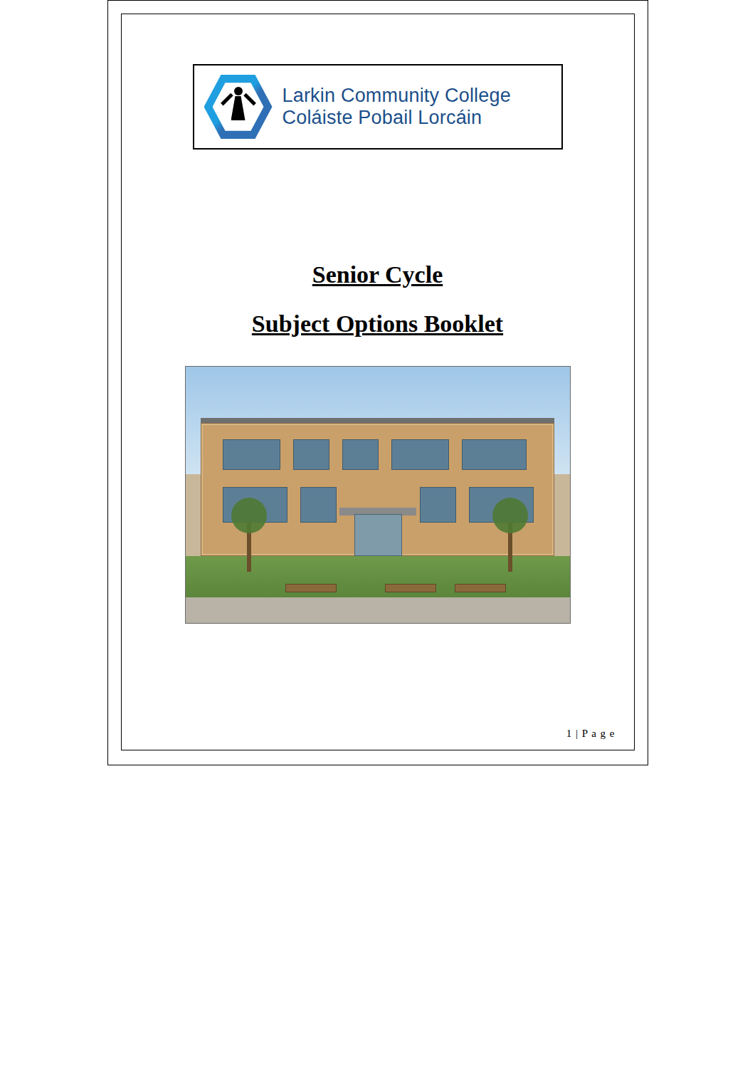Larkin Community College
Coláiste Pobail Lorcáin
Senior Cycle Subject Options Booklet
1 | P a g e